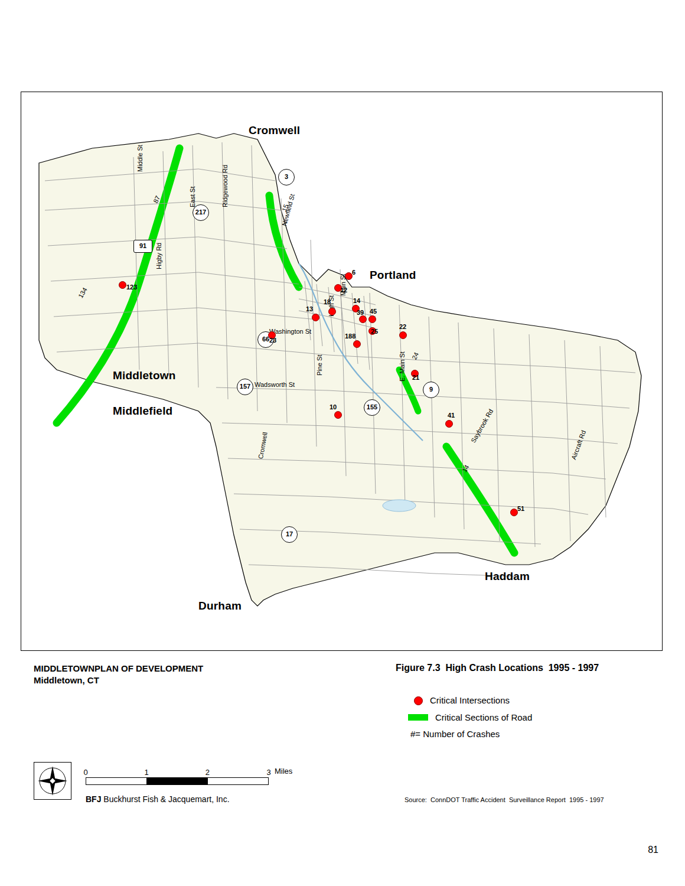Cromwell
Portland
Middlefield
Durham
Haddam
Middletown
3
217
66
157
155
9
17
91
Middle St
87
134
15
Newfield St
Ridgewood Rd
East St
Higby Rd
Washington St
Main St
High St
Wadsworth St
Pine St
E. Main St
Saybrook Rd
14
Aircraft Rd
Cromwell
24
123
6
12
18
13
14
39
45
25
188
23
22
21
10
41
51
MIDDLETOWNPLAN OF DEVELOPMENT
Middletown, CT
Figure 7.3 High Crash Locations 1995 - 1997
Critical Intersections
Critical Sections of Road
#= Number of Crashes
0 1 2 3
Miles
BFJ Buckhurst Fish & Jacquemart, Inc.
Source: ConnDOT Traffic Accident Surveillance Report 1995 - 1997
81